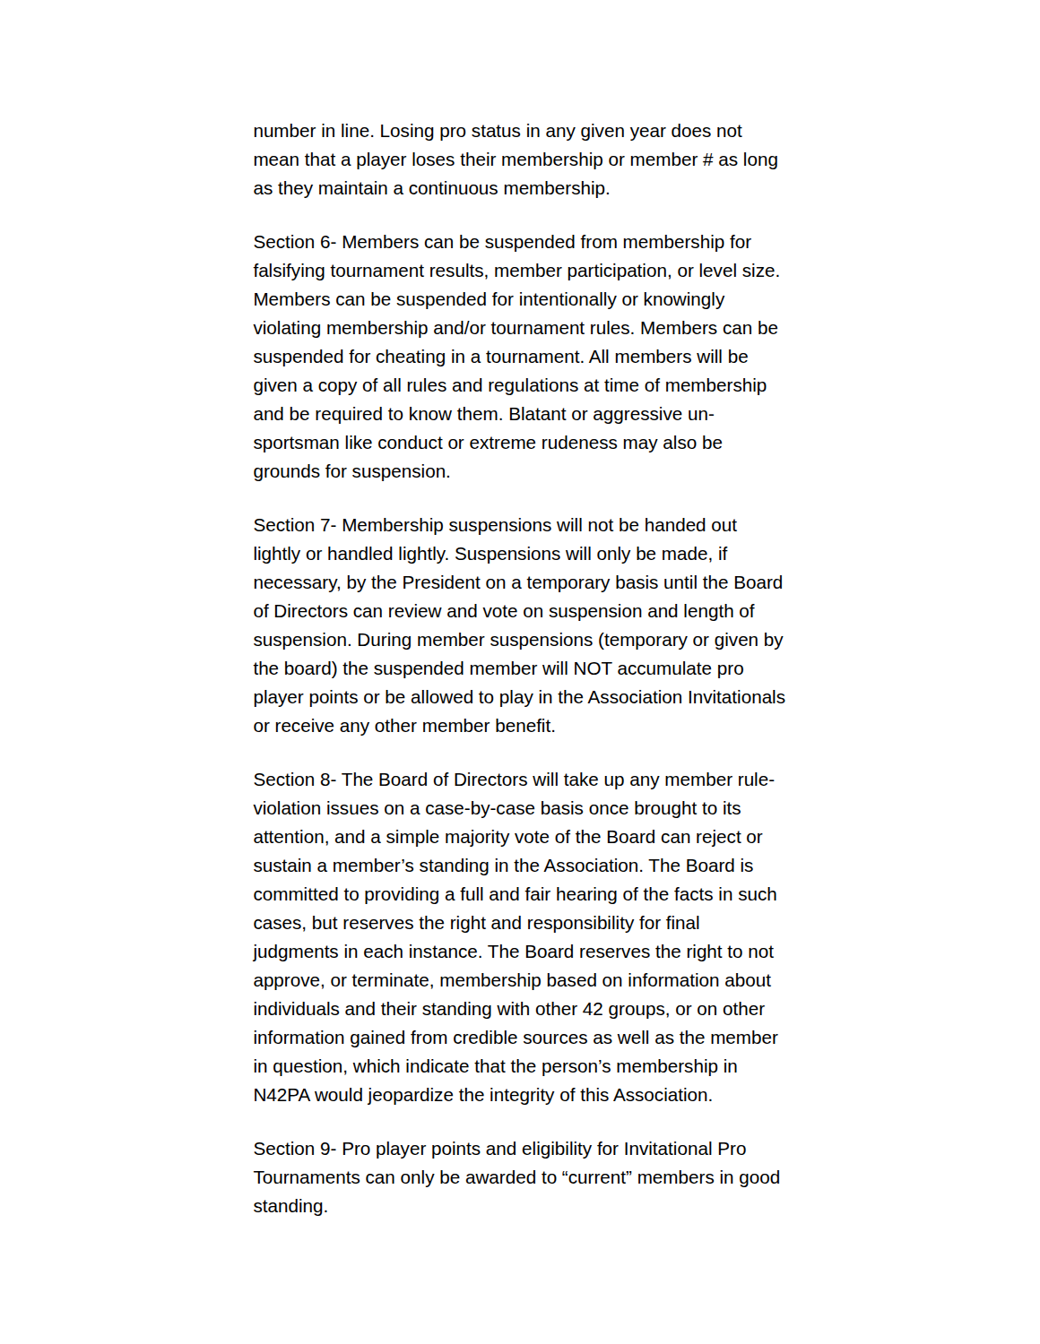number in line. Losing pro status in any given year does not mean that a player loses their membership or member # as long as they maintain a continuous membership.
Section 6- Members can be suspended from membership for falsifying tournament results, member participation, or level size. Members can be suspended for intentionally or knowingly violating membership and/or tournament rules. Members can be suspended for cheating in a tournament. All members will be given a copy of all rules and regulations at time of membership and be required to know them. Blatant or aggressive un-sportsman like conduct or extreme rudeness may also be grounds for suspension.
Section 7- Membership suspensions will not be handed out lightly or handled lightly. Suspensions will only be made, if necessary, by the President on a temporary basis until the Board of Directors can review and vote on suspension and length of suspension. During member suspensions (temporary or given by the board) the suspended member will NOT accumulate pro player points or be allowed to play in the Association Invitationals or receive any other member benefit.
Section 8- The Board of Directors will take up any member rule-violation issues on a case-by-case basis once brought to its attention, and a simple majority vote of the Board can reject or sustain a member’s standing in the Association. The Board is committed to providing a full and fair hearing of the facts in such cases, but reserves the right and responsibility for final judgments in each instance. The Board reserves the right to not approve, or terminate, membership based on information about individuals and their standing with other 42 groups, or on other information gained from credible sources as well as the member in question, which indicate that the person’s membership in N42PA would jeopardize the integrity of this Association.
Section 9- Pro player points and eligibility for Invitational Pro Tournaments can only be awarded to “current” members in good standing.